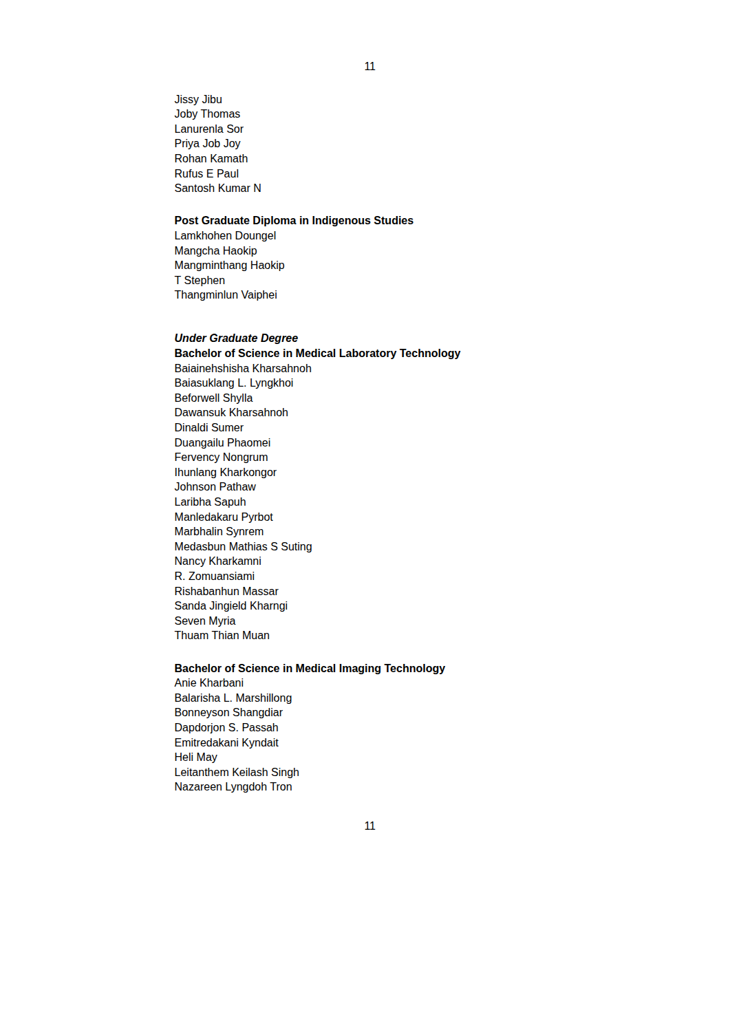11
Jissy Jibu
Joby Thomas
Lanurenla Sor
Priya Job Joy
Rohan Kamath
Rufus E Paul
Santosh Kumar N
Post Graduate Diploma in Indigenous Studies
Lamkhohen Doungel
Mangcha Haokip
Mangminthang Haokip
T Stephen
Thangminlun Vaiphei
Under Graduate Degree
Bachelor of Science in Medical Laboratory Technology
Baiainehshisha Kharsahnoh
Baiasuklang L. Lyngkhoi
Beforwell Shylla
Dawansuk Kharsahnoh
Dinaldi Sumer
Duangailu Phaomei
Fervency Nongrum
Ihunlang Kharkongor
Johnson Pathaw
Laribha Sapuh
Manledakaru Pyrbot
Marbhalin Synrem
Medasbun Mathias S Suting
Nancy Kharkamni
R. Zomuansiami
Rishabanhun Massar
Sanda Jingield Kharngi
Seven Myria
Thuam Thian Muan
Bachelor of Science in Medical Imaging Technology
Anie Kharbani
Balarisha L. Marshillong
Bonneyson Shangdiar
Dapdorjon S. Passah
Emitredakani Kyndait
Heli May
Leitanthem Keilash Singh
Nazareen Lyngdoh Tron
11